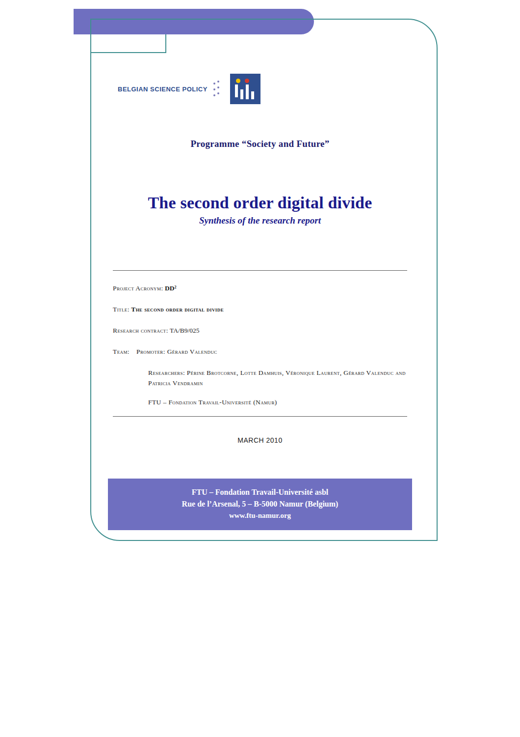BELGIAN SCIENCE POLICY
Programme “Society and Future”
The second order digital divide
Synthesis of the research report
Project Acronym: DD²
Title: The second order digital divide
Research contract: TA/B9/025
Team: Promoter: Gérard Valenduc
Researchers: Périne Brotcorne, Lotte Damhuis, Véronique Laurent, Gérard Valenduc and Patricia Vendramin
FTU – Fondation Travail-Université (Namur)
MARCH 2010
FTU – Fondation Travail-Université asbl
Rue de l’Arsenal, 5 – B-5000 Namur (Belgium)
www.ftu-namur.org